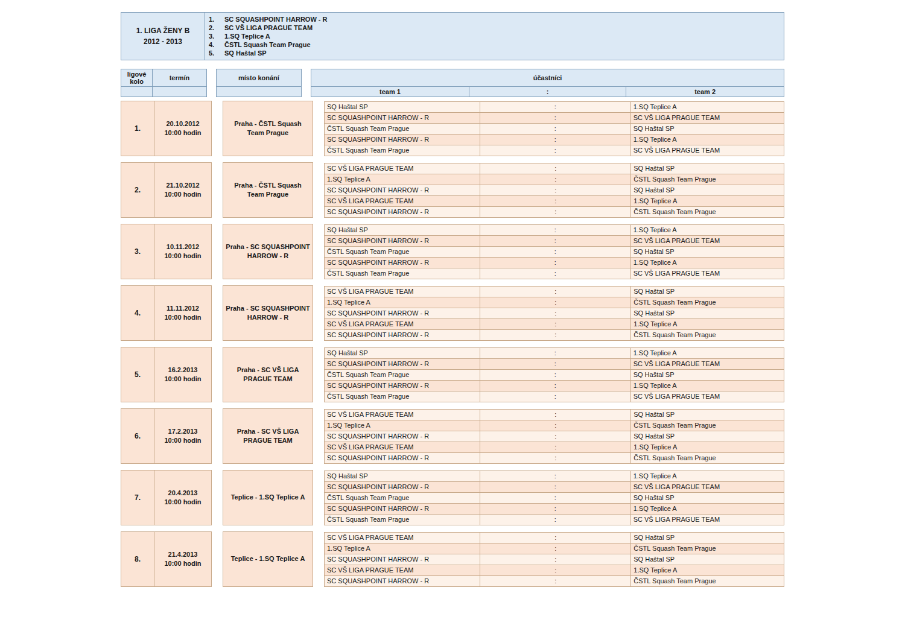| 1. LIGA ŽENY B 2012 - 2013 | / 1. / SC SQUASHPOINT HARROW - R / / 2. / SC VŠ LIGA PRAGUE TEAM / / 3. / 1.SQ Teplice A / / 4. / ČSTL Squash Team Prague / / 5. / SQ Haštal SP / |
| ligové kolo | termín | | místo konání | | účastníci |
| | | | | | team 1 | : | team 2 |
| 1. | 20.10.2012 10:00 hodin | | Praha - ČSTL Squash Team Prague | | / SQ Haštal SP / : / 1.SQ Teplice A / / SC SQUASHPOINT HARROW - R / : / SC VŠ LIGA PRAGUE TEAM / / ČSTL Squash Team Prague / : / SQ Haštal SP / / SC SQUASHPOINT HARROW - R / : / 1.SQ Teplice A / / ČSTL Squash Team Prague / : / SC VŠ LIGA PRAGUE TEAM / |
| 2. | 21.10.2012 10:00 hodin | | Praha - ČSTL Squash Team Prague | | / SC VŠ LIGA PRAGUE TEAM / : / SQ Haštal SP / / 1.SQ Teplice A / : / ČSTL Squash Team Prague / / SC SQUASHPOINT HARROW - R / : / SQ Haštal SP / / SC VŠ LIGA PRAGUE TEAM / : / 1.SQ Teplice A / / SC SQUASHPOINT HARROW - R / : / ČSTL Squash Team Prague / |
| 3. | 10.11.2012 10:00 hodin | | Praha - SC SQUASHPOINT HARROW - R | | / SQ Haštal SP / : / 1.SQ Teplice A / / SC SQUASHPOINT HARROW - R / : / SC VŠ LIGA PRAGUE TEAM / / ČSTL Squash Team Prague / : / SQ Haštal SP / / SC SQUASHPOINT HARROW - R / : / 1.SQ Teplice A / / ČSTL Squash Team Prague / : / SC VŠ LIGA PRAGUE TEAM / |
| 4. | 11.11.2012 10:00 hodin | | Praha - SC SQUASHPOINT HARROW - R | | / SC VŠ LIGA PRAGUE TEAM / : / SQ Haštal SP / / 1.SQ Teplice A / : / ČSTL Squash Team Prague / / SC SQUASHPOINT HARROW - R / : / SQ Haštal SP / / SC VŠ LIGA PRAGUE TEAM / : / 1.SQ Teplice A / / SC SQUASHPOINT HARROW - R / : / ČSTL Squash Team Prague / |
| 5. | 16.2.2013 10:00 hodin | | Praha - SC VŠ LIGA PRAGUE TEAM | | / SQ Haštal SP / : / 1.SQ Teplice A / / SC SQUASHPOINT HARROW - R / : / SC VŠ LIGA PRAGUE TEAM / / ČSTL Squash Team Prague / : / SQ Haštal SP / / SC SQUASHPOINT HARROW - R / : / 1.SQ Teplice A / / ČSTL Squash Team Prague / : / SC VŠ LIGA PRAGUE TEAM / |
| 6. | 17.2.2013 10:00 hodin | | Praha - SC VŠ LIGA PRAGUE TEAM | | / SC VŠ LIGA PRAGUE TEAM / : / SQ Haštal SP / / 1.SQ Teplice A / : / ČSTL Squash Team Prague / / SC SQUASHPOINT HARROW - R / : / SQ Haštal SP / / SC VŠ LIGA PRAGUE TEAM / : / 1.SQ Teplice A / / SC SQUASHPOINT HARROW - R / : / ČSTL Squash Team Prague / |
| 7. | 20.4.2013 10:00 hodin | | Teplice - 1.SQ Teplice A | | / SQ Haštal SP / : / 1.SQ Teplice A / / SC SQUASHPOINT HARROW - R / : / SC VŠ LIGA PRAGUE TEAM / / ČSTL Squash Team Prague / : / SQ Haštal SP / / SC SQUASHPOINT HARROW - R / : / 1.SQ Teplice A / / ČSTL Squash Team Prague / : / SC VŠ LIGA PRAGUE TEAM / |
| 8. | 21.4.2013 10:00 hodin | | Teplice - 1.SQ Teplice A | | / SC VŠ LIGA PRAGUE TEAM / : / SQ Haštal SP / / 1.SQ Teplice A / : / ČSTL Squash Team Prague / / SC SQUASHPOINT HARROW - R / : / SQ Haštal SP / / SC VŠ LIGA PRAGUE TEAM / : / 1.SQ Teplice A / / SC SQUASHPOINT HARROW - R / : / ČSTL Squash Team Prague / |